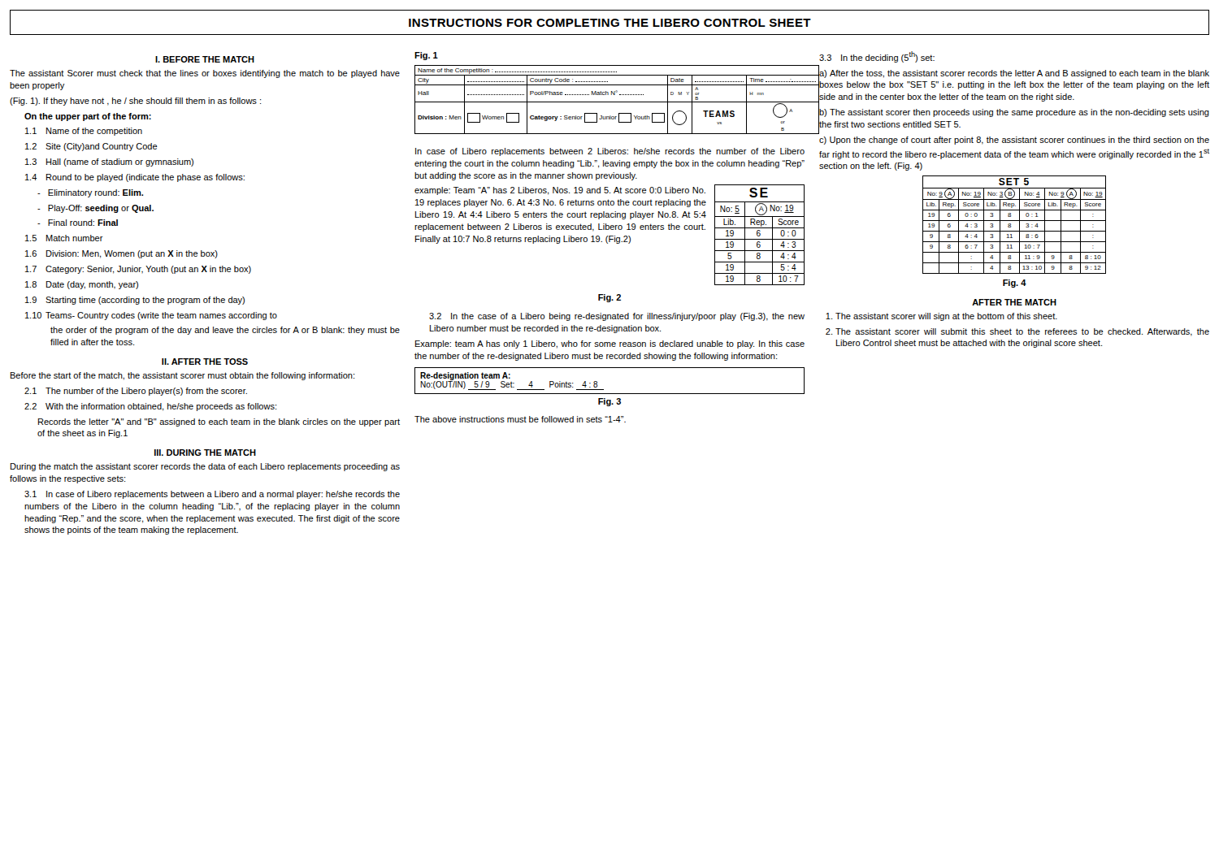INSTRUCTIONS FOR COMPLETING THE LIBERO CONTROL SHEET
I. BEFORE THE MATCH
The assistant Scorer must check that the lines or boxes identifying the match to be played have been properly
(Fig. 1). If they have not , he / she should fill them in as follows :
On the upper part of the form:
1.1 Name of the competition
1.2 Site (City)and Country Code
1.3 Hall (name of stadium or gymnasium)
1.4 Round to be played (indicate the phase as follows:
- Eliminatory round: Elim.
- Play-Off: seeding or Qual.
- Final round: Final
1.5 Match number
1.6 Division: Men, Women (put an X in the box)
1.7 Category: Senior, Junior, Youth (put an X in the box)
1.8 Date (day, month, year)
1.9 Starting time (according to the program of the day)
1.10 Teams- Country codes (write the team names according to
the order of the program of the day and leave the circles for A or B blank: they must be filled in after the toss.
II. AFTER THE TOSS
Before the start of the match, the assistant scorer must obtain the following information:
2.1 The number of the Libero player(s) from the scorer.
2.2 With the information obtained, he/she proceeds as follows:
Records the letter "A" and "B" assigned to each team in the blank circles on the upper part of the sheet as in Fig.1
III. DURING THE MATCH
During the match the assistant scorer records the data of each Libero replacements proceeding as follows in the respective sets:
3.1 In case of Libero replacements between a Libero and a normal player: he/she records the numbers of the Libero in the column heading “Lib.”, of the replacing player in the column heading “Rep.” and the score, when the replacement was executed. The first digit of the score shows the points of the team making the replacement.
Fig. 1
| Name of the Competition : |
| City | | Country Code : | Date | | Time : |
| Hall | | Pool/Phase Match N° | D M Y | A or B | H mn |
| Division : Men | Women | Category : Senior Junior Youth | | TEAMS vs | A or B |
In case of Libero replacements between 2 Liberos: he/she records the number of the Libero entering the court in the column heading “Lib.”, leaving empty the box in the column heading “Rep” but adding the score as in the manner shown previously.
| SE |
| No: 5 | A No: 19 |
| Lib. | Rep. | Score |
| 19 | 6 | 0 : 0 |
| 19 | 6 | 4 : 3 |
| 5 | 8 | 4 : 4 |
| 19 | | 5 : 4 |
| 19 | 8 | 10 : 7 |
example: Team “A” has 2 Liberos, Nos. 19 and 5. At score 0:0 Libero No. 19 replaces player No. 6. At 4:3 No. 6 returns onto the court replacing the Libero 19. At 4:4 Libero 5 enters the court replacing player No.8. At 5:4 replacement between 2 Liberos is executed, Libero 19 enters the court. Finally at 10:7 No.8 returns replacing Libero 19. (Fig.2)
Fig. 2
3.2 In the case of a Libero being re-designated for illness/injury/poor play (Fig.3), the new Libero number must be recorded in the re-designation box.
Example: team A has only 1 Libero, who for some reason is declared unable to play. In this case the number of the re-designated Libero must be recorded showing the following information:
Re-designation team A:
No:(OUT/IN) 5 / 9 Set: 4 Points: 4 : 8
Fig. 3
The above instructions must be followed in sets “1-4”.
3.3 In the deciding (5th) set:
a) After the toss, the assistant scorer records the letter A and B assigned to each team in the blank boxes below the box "SET 5" i.e. putting in the left box the letter of the team playing on the left side and in the center box the letter of the team on the right side.
b) The assistant scorer then proceeds using the same procedure as in the non-deciding sets using the first two sections entitled SET 5.
c) Upon the change of court after point 8, the assistant scorer continues in the third section on the far right to record the libero re-placement data of the team which were originally recorded in the 1st section on the left. (Fig. 4)
| SET 5 |
| No: 9 A | No: 19 | No: 3 B | No: 4 | No: 9 A | No: 19 |
| Lib. | Rep. | Score | Lib. | Rep. | Score | Lib. | Rep. | Score |
| 19 | 6 | 0 : 0 | 3 | 8 | 0 : 1 | | | : |
| 19 | 6 | 4 : 3 | 3 | 8 | 3 : 4 | | | : |
| 9 | 8 | 4 : 4 | 3 | 11 | 8 : 6 | | | : |
| 9 | 8 | 6 : 7 | 3 | 11 | 10 : 7 | | | : |
| | | : | 4 | 8 | 11 : 9 | 9 | 8 | 8 : 10 |
| | | : | 4 | 8 | 13 : 10 | 9 | 8 | 9 : 12 |
Fig. 4
AFTER THE MATCH
The assistant scorer will sign at the bottom of this sheet.
The assistant scorer will submit this sheet to the referees to be checked. Afterwards, the Libero Control sheet must be attached with the original score sheet.